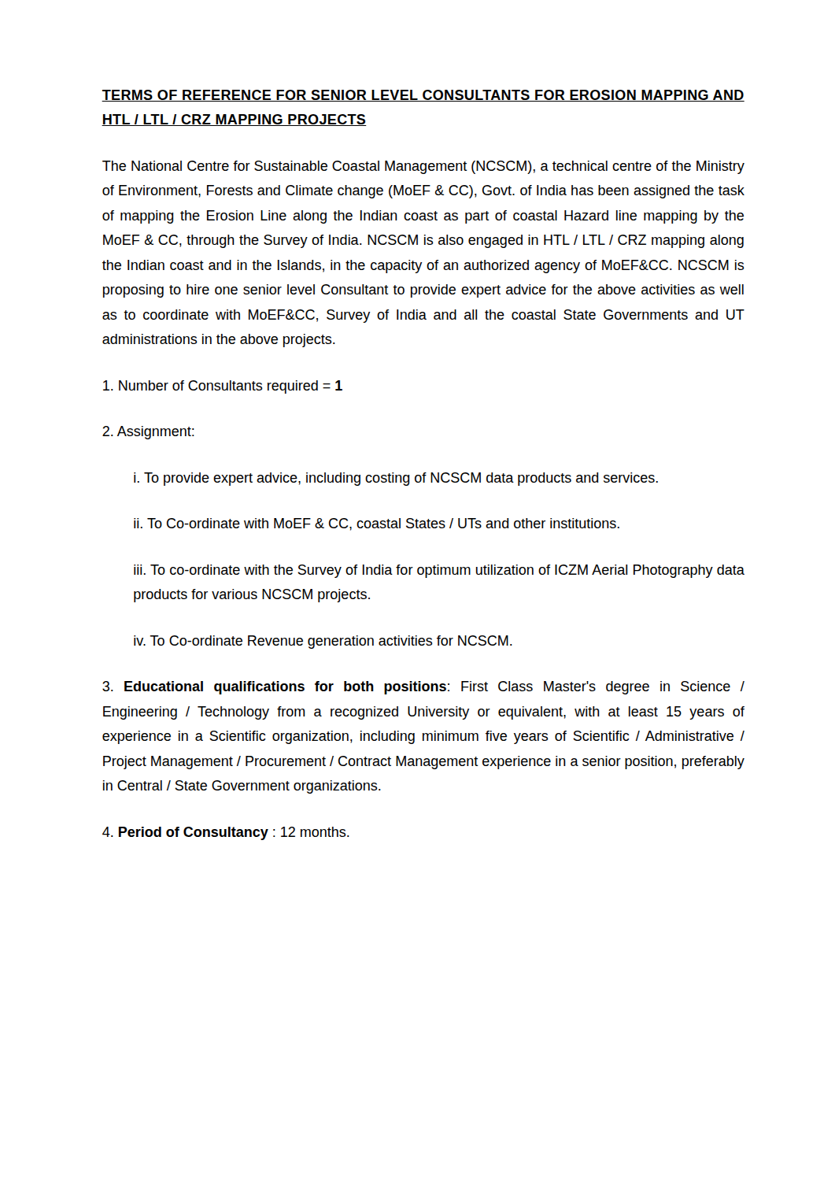TERMS OF REFERENCE FOR SENIOR LEVEL CONSULTANTS FOR EROSION MAPPING AND HTL / LTL / CRZ MAPPING PROJECTS
The National Centre for Sustainable Coastal Management (NCSCM), a technical centre of the Ministry of Environment, Forests and Climate change (MoEF & CC), Govt. of India has been assigned the task of mapping the Erosion Line along the Indian coast as part of coastal Hazard line mapping by the MoEF & CC, through the Survey of India. NCSCM is also engaged in HTL / LTL / CRZ mapping along the Indian coast and in the Islands, in the capacity of an authorized agency of MoEF&CC. NCSCM is proposing to hire one senior level Consultant to provide expert advice for the above activities as well as to coordinate with MoEF&CC, Survey of India and all the coastal State Governments and UT administrations in the above projects.
1. Number of Consultants required = 1
2. Assignment:
i. To provide expert advice, including costing of NCSCM data products and services.
ii. To Co-ordinate with MoEF & CC, coastal States / UTs and other institutions.
iii. To co-ordinate with the Survey of India for optimum utilization of ICZM Aerial Photography data products for various NCSCM projects.
iv. To Co-ordinate Revenue generation activities for NCSCM.
3. Educational qualifications for both positions: First Class Master's degree in Science / Engineering / Technology from a recognized University or equivalent, with at least 15 years of experience in a Scientific organization, including minimum five years of Scientific / Administrative / Project Management / Procurement / Contract Management experience in a senior position, preferably in Central / State Government organizations.
4. Period of Consultancy : 12 months.